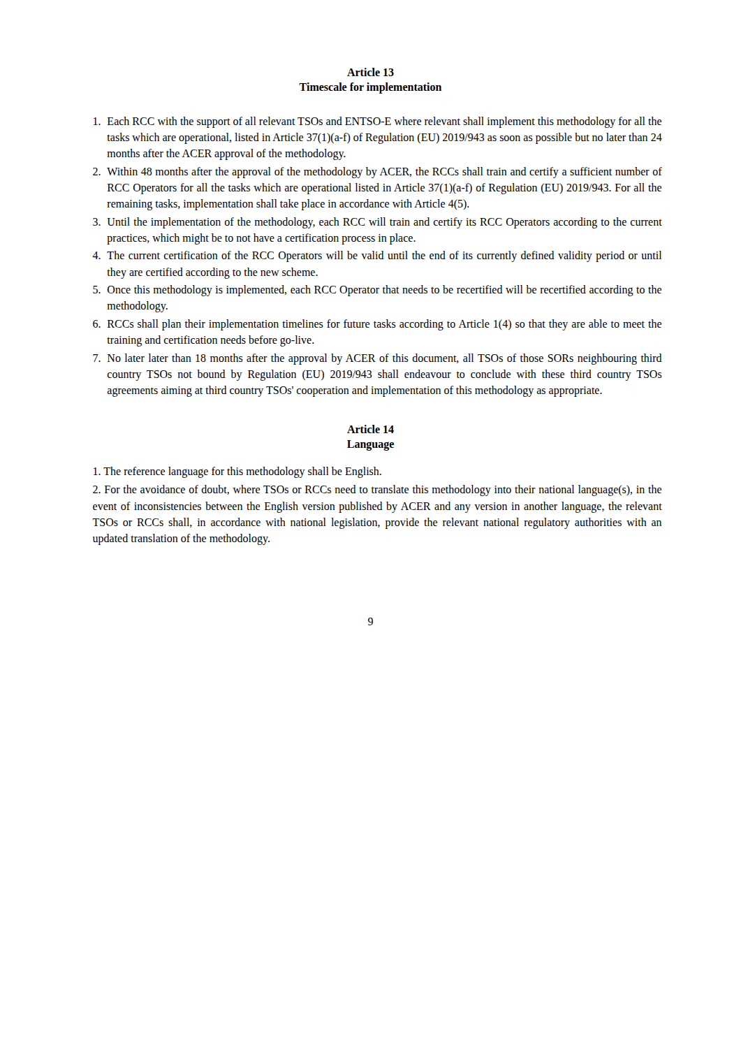Article 13
Timescale for implementation
Each RCC with the support of all relevant TSOs and ENTSO-E where relevant shall implement this methodology for all the tasks which are operational, listed in Article 37(1)(a-f) of Regulation (EU) 2019/943 as soon as possible but no later than 24 months after the ACER approval of the methodology.
Within 48 months after the approval of the methodology by ACER, the RCCs shall train and certify a sufficient number of RCC Operators for all the tasks which are operational listed in Article 37(1)(a-f) of Regulation (EU) 2019/943. For all the remaining tasks, implementation shall take place in accordance with Article 4(5).
Until the implementation of the methodology, each RCC will train and certify its RCC Operators according to the current practices, which might be to not have a certification process in place.
The current certification of the RCC Operators will be valid until the end of its currently defined validity period or until they are certified according to the new scheme.
Once this methodology is implemented, each RCC Operator that needs to be recertified will be recertified according to the methodology.
RCCs shall plan their implementation timelines for future tasks according to Article 1(4) so that they are able to meet the training and certification needs before go-live.
No later later than 18 months after the approval by ACER of this document, all TSOs of those SORs neighbouring third country TSOs not bound by Regulation (EU) 2019/943 shall endeavour to conclude with these third country TSOs agreements aiming at third country TSOs' cooperation and implementation of this methodology as appropriate.
Article 14
Language
1. The reference language for this methodology shall be English.
2. For the avoidance of doubt, where TSOs or RCCs need to translate this methodology into their national language(s), in the event of inconsistencies between the English version published by ACER and any version in another language, the relevant TSOs or RCCs shall, in accordance with national legislation, provide the relevant national regulatory authorities with an updated translation of the methodology.
9